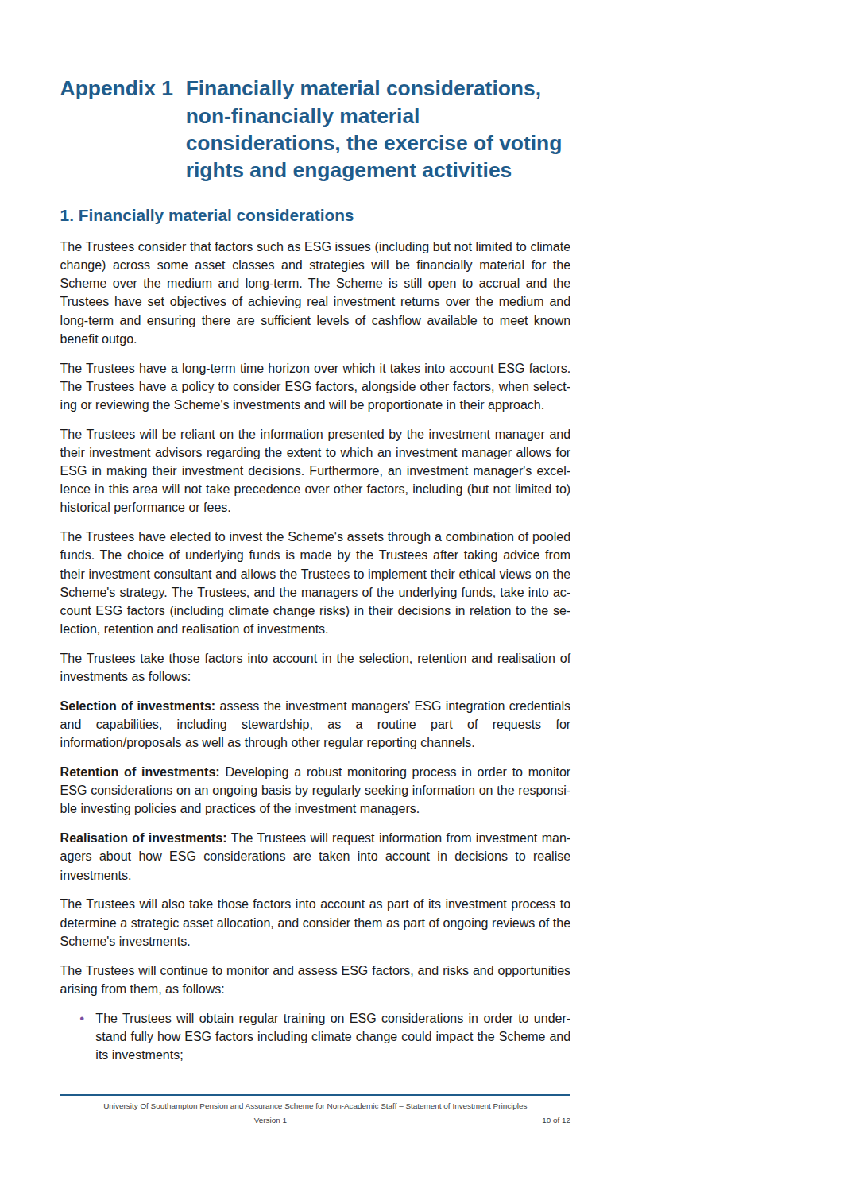Appendix 1 Financially material considerations, non-financially material considerations, the exercise of voting rights and engagement activities
1. Financially material considerations
The Trustees consider that factors such as ESG issues (including but not limited to climate change) across some asset classes and strategies will be financially material for the Scheme over the medium and long-term. The Scheme is still open to accrual and the Trustees have set objectives of achieving real investment returns over the medium and long-term and ensuring there are sufficient levels of cashflow available to meet known benefit outgo.
The Trustees have a long-term time horizon over which it takes into account ESG factors. The Trustees have a policy to consider ESG factors, alongside other factors, when selecting or reviewing the Scheme's investments and will be proportionate in their approach.
The Trustees will be reliant on the information presented by the investment manager and their investment advisors regarding the extent to which an investment manager allows for ESG in making their investment decisions. Furthermore, an investment manager's excellence in this area will not take precedence over other factors, including (but not limited to) historical performance or fees.
The Trustees have elected to invest the Scheme's assets through a combination of pooled funds. The choice of underlying funds is made by the Trustees after taking advice from their investment consultant and allows the Trustees to implement their ethical views on the Scheme's strategy. The Trustees, and the managers of the underlying funds, take into account ESG factors (including climate change risks) in their decisions in relation to the selection, retention and realisation of investments.
The Trustees take those factors into account in the selection, retention and realisation of investments as follows:
Selection of investments: assess the investment managers' ESG integration credentials and capabilities, including stewardship, as a routine part of requests for information/proposals as well as through other regular reporting channels.
Retention of investments: Developing a robust monitoring process in order to monitor ESG considerations on an ongoing basis by regularly seeking information on the responsible investing policies and practices of the investment managers.
Realisation of investments: The Trustees will request information from investment managers about how ESG considerations are taken into account in decisions to realise investments.
The Trustees will also take those factors into account as part of its investment process to determine a strategic asset allocation, and consider them as part of ongoing reviews of the Scheme's investments.
The Trustees will continue to monitor and assess ESG factors, and risks and opportunities arising from them, as follows:
The Trustees will obtain regular training on ESG considerations in order to understand fully how ESG factors including climate change could impact the Scheme and its investments;
University Of Southampton Pension and Assurance Scheme for Non-Academic Staff – Statement of Investment Principles
Version 1 10 of 12